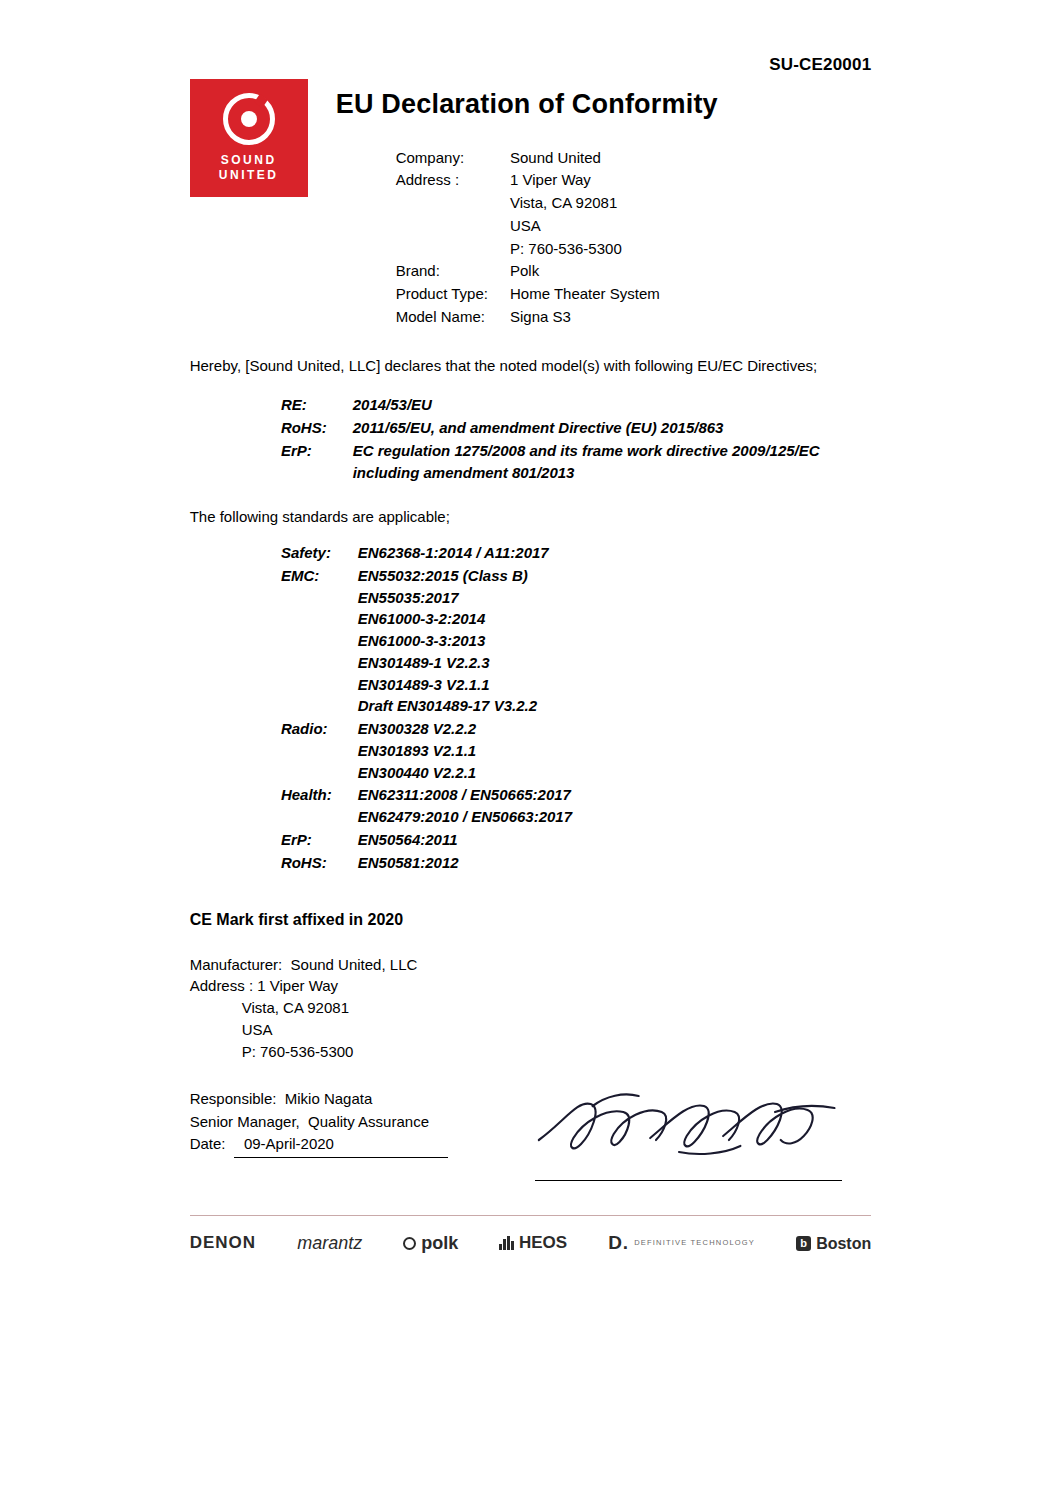SU-CE20001
SOUND
UNITED
EU Declaration of Conformity
| Company: | Sound United |
| Address : | 1 Viper Way |
| | Vista, CA 92081 |
| | USA |
| | P: 760-536-5300 |
| Brand: | Polk |
| Product Type: | Home Theater System |
| Model Name: | Signa S3 |
Hereby, [Sound United, LLC] declares that the noted model(s) with following EU/EC Directives;
| RE: | 2014/53/EU |
| RoHS: | 2011/65/EU, and amendment Directive (EU) 2015/863 |
| ErP: | EC regulation 1275/2008 and its frame work directive 2009/125/EC including amendment 801/2013 |
The following standards are applicable;
| Safety: | EN62368-1:2014 / A11:2017 |
| EMC: | EN55032:2015 (Class B) EN55035:2017 EN61000-3-2:2014 EN61000-3-3:2013 EN301489-1 V2.2.3 EN301489-3 V2.1.1 Draft EN301489-17 V3.2.2 |
| Radio: | EN300328 V2.2.2 EN301893 V2.1.1 EN300440 V2.2.1 |
| Health: | EN62311:2008 / EN50665:2017 EN62479:2010 / EN50663:2017 |
| ErP: | EN50564:2011 |
| RoHS: | EN50581:2012 |
CE Mark first affixed in 2020
Manufacturer: Sound United, LLC
Address : 1 Viper Way
Vista, CA 92081
USA
P: 760-536-5300
Responsible: Mikio Nagata
Senior Manager, Quality Assurance
Date: 09-April-2020
DENON
marantz
polk
HEOS
D.
DEFINITIVE TECHNOLOGY
b Boston